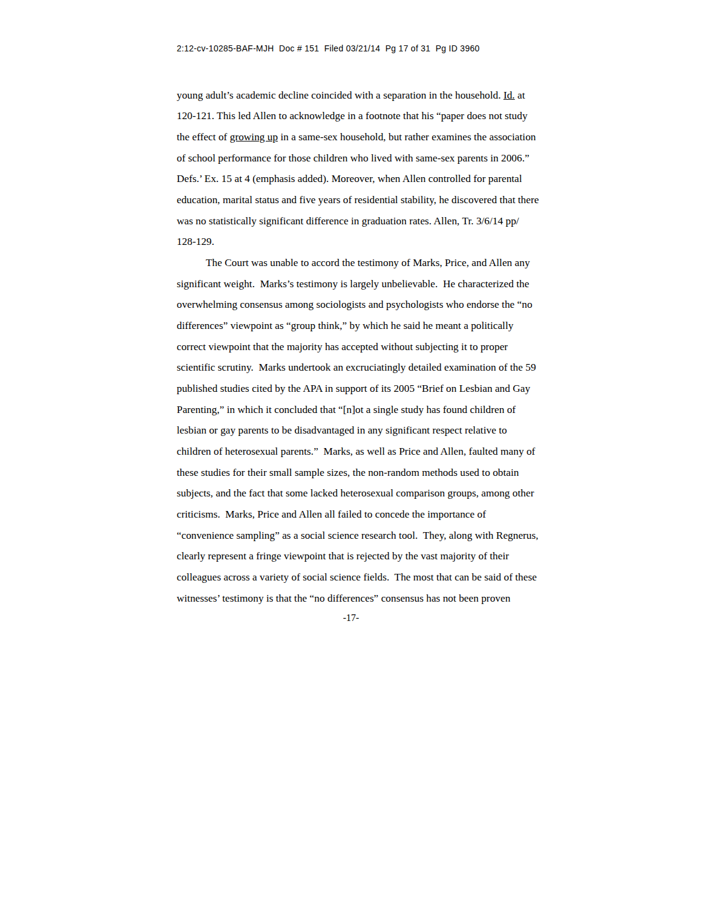2:12-cv-10285-BAF-MJH Doc # 151 Filed 03/21/14 Pg 17 of 31 Pg ID 3960
young adult’s academic decline coincided with a separation in the household. Id. at 120-121. This led Allen to acknowledge in a footnote that his “paper does not study the effect of growing up in a same-sex household, but rather examines the association of school performance for those children who lived with same-sex parents in 2006.” Defs.’ Ex. 15 at 4 (emphasis added). Moreover, when Allen controlled for parental education, marital status and five years of residential stability, he discovered that there was no statistically significant difference in graduation rates. Allen, Tr. 3/6/14 pp/ 128-129.
The Court was unable to accord the testimony of Marks, Price, and Allen any significant weight. Marks’s testimony is largely unbelievable. He characterized the overwhelming consensus among sociologists and psychologists who endorse the “no differences” viewpoint as “group think,” by which he said he meant a politically correct viewpoint that the majority has accepted without subjecting it to proper scientific scrutiny. Marks undertook an excruciatingly detailed examination of the 59 published studies cited by the APA in support of its 2005 “Brief on Lesbian and Gay Parenting,” in which it concluded that “[n]ot a single study has found children of lesbian or gay parents to be disadvantaged in any significant respect relative to children of heterosexual parents.” Marks, as well as Price and Allen, faulted many of these studies for their small sample sizes, the non-random methods used to obtain subjects, and the fact that some lacked heterosexual comparison groups, among other criticisms. Marks, Price and Allen all failed to concede the importance of “convenience sampling” as a social science research tool. They, along with Regnerus, clearly represent a fringe viewpoint that is rejected by the vast majority of their colleagues across a variety of social science fields. The most that can be said of these witnesses’ testimony is that the “no differences” consensus has not been proven
-17-